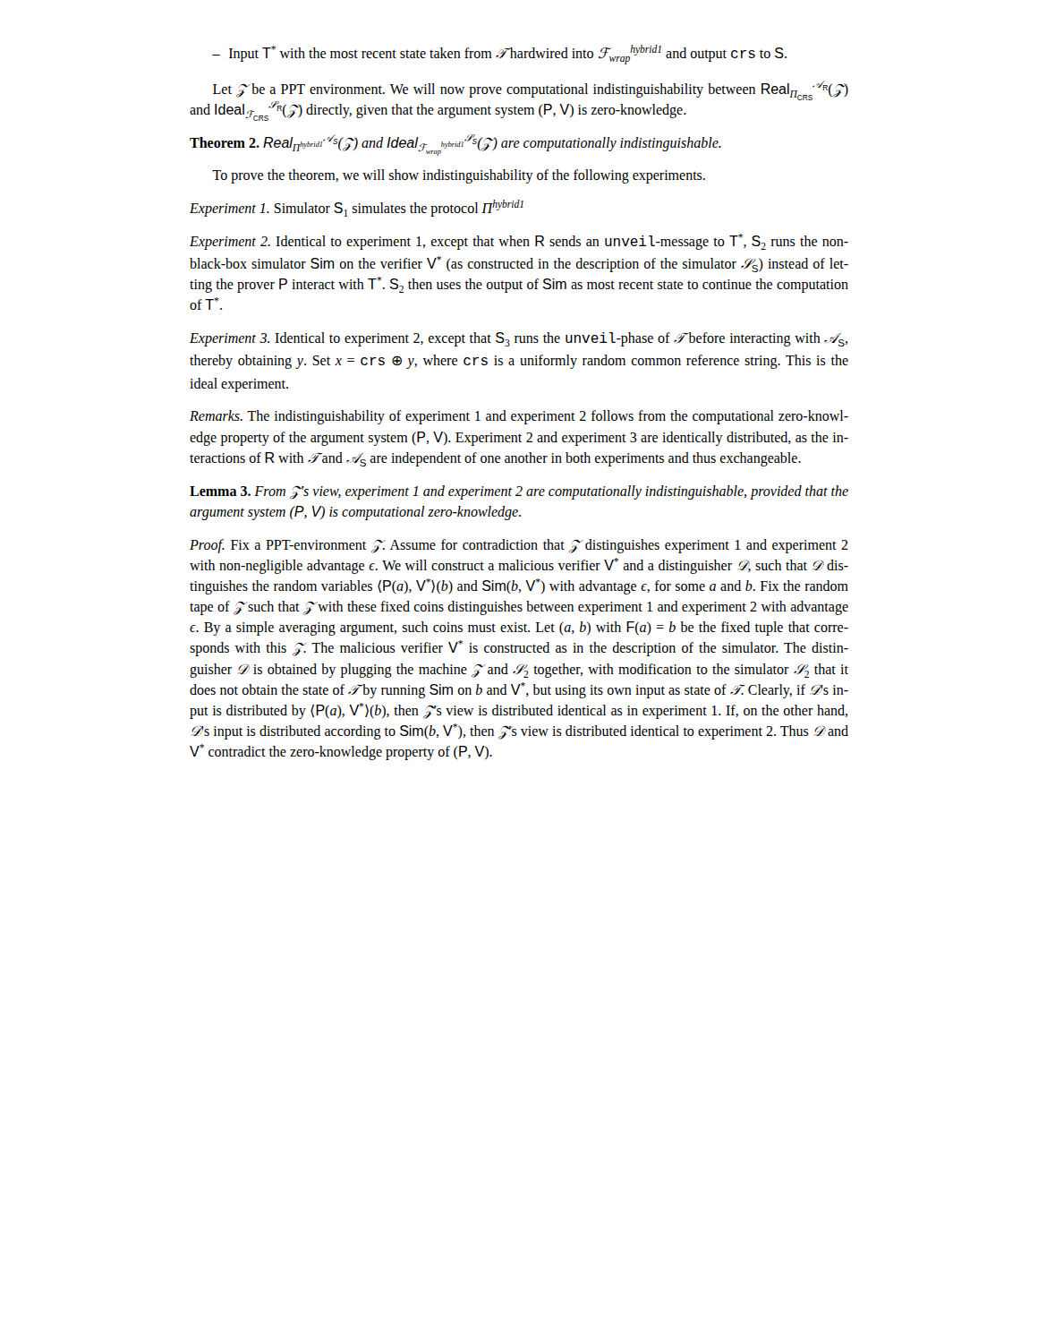Input T* with the most recent state taken from 𝒯 hardwired into ℱwraphybrid1 and output crs to S.
Let 𝒵 be a PPT environment. We will now prove computational indistinguishability between RealΠCRS𝒜R(𝒵) and IdealℱCRS𝒮R(𝒵) directly, given that the argument system (P, V) is zero-knowledge.
Theorem 2. RealΠhybrid1𝒜S(𝒵) and Idealℱwraphybrid1𝒮S(𝒵) are computationally indistinguishable.
To prove the theorem, we will show indistinguishability of the following experiments.
Experiment 1. Simulator S1 simulates the protocol Πhybrid1
Experiment 2. Identical to experiment 1, except that when R sends an unveil-message to T*, S2 runs the non-black-box simulator Sim on the verifier V* (as constructed in the description of the simulator 𝒮S) instead of letting the prover P interact with T*. S2 then uses the output of Sim as most recent state to continue the computation of T*.
Experiment 3. Identical to experiment 2, except that S3 runs the unveil-phase of 𝒯 before interacting with 𝒜S, thereby obtaining y. Set x = crs ⊕ y, where crs is a uniformly random common reference string. This is the ideal experiment.
Remarks. The indistinguishability of experiment 1 and experiment 2 follows from the computational zero-knowledge property of the argument system (P, V). Experiment 2 and experiment 3 are identically distributed, as the interactions of R with 𝒯 and 𝒜S are independent of one another in both experiments and thus exchangeable.
Lemma 3. From 𝒵's view, experiment 1 and experiment 2 are computationally indistinguishable, provided that the argument system (P, V) is computational zero-knowledge.
Proof. Fix a PPT-environment 𝒵. Assume for contradiction that 𝒵 distinguishes experiment 1 and experiment 2 with non-negligible advantage ϵ. We will construct a malicious verifier V* and a distinguisher 𝒟, such that 𝒟 distinguishes the random variables ⟨P(a), V*⟩(b) and Sim(b, V*) with advantage ϵ, for some a and b. Fix the random tape of 𝒵 such that 𝒵 with these fixed coins distinguishes between experiment 1 and experiment 2 with advantage ϵ. By a simple averaging argument, such coins must exist. Let (a, b) with F(a) = b be the fixed tuple that corresponds with this 𝒵. The malicious verifier V* is constructed as in the description of the simulator. The distinguisher 𝒟 is obtained by plugging the machine 𝒵 and 𝒮2 together, with modification to the simulator 𝒮2 that it does not obtain the state of 𝒯 by running Sim on b and V*, but using its own input as state of 𝒯. Clearly, if 𝒟's input is distributed by ⟨P(a), V*⟩(b), then 𝒵's view is distributed identical as in experiment 1. If, on the other hand, 𝒟's input is distributed according to Sim(b, V*), then 𝒵's view is distributed identical to experiment 2. Thus 𝒟 and V* contradict the zero-knowledge property of (P, V).